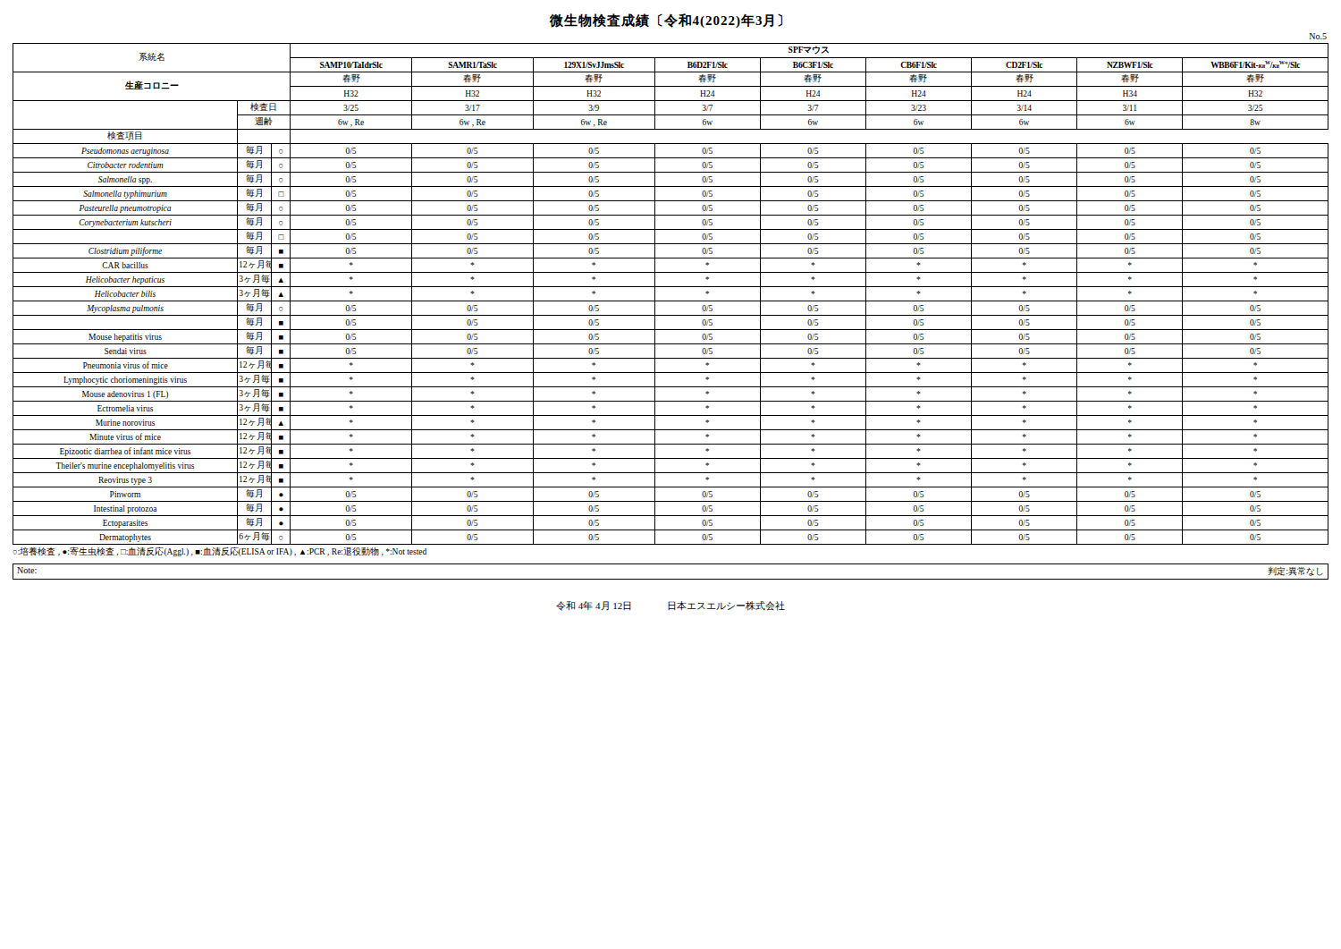微生物検査成績〔令和4(2022)年3月〕
No.5
| 系統名 | SPFマウス |
| --- | --- |
| SAMP10/TaIdrSlc | SAMR1/TaSlc | 129X1/SvJJmsSlc | B6D2F1/Slc | B6C3F1/Slc | CB6F1/Slc | CD2F1/Slc | NZBWF1/Slc | WBB6F1/Kit- Kit W / Kit W-v /Slc |
| 生産コロニー | 春野 | 春野 | 春野 | 春野 | 春野 | 春野 | 春野 | 春野 | 春野 |
| H32 | H32 | H32 | H24 | H24 | H24 | H24 | H34 | H32 |
| | 検査日 | 3/25 | 3/17 | 3/9 | 3/7 | 3/7 | 3/23 | 3/14 | 3/11 | 3/25 |
| 週齢 | 6w , Re | 6w , Re | 6w , Re | 6w | 6w | 6w | 6w | 6w | 8w |
| 検査項目 | | |
| Pseudomonas aeruginosa | 毎月 | ○ | 0/5 | 0/5 | 0/5 | 0/5 | 0/5 | 0/5 | 0/5 | 0/5 | 0/5 |
| Citrobacter rodentium | 毎月 | ○ | 0/5 | 0/5 | 0/5 | 0/5 | 0/5 | 0/5 | 0/5 | 0/5 | 0/5 |
| Salmonella spp. | 毎月 | ○ | 0/5 | 0/5 | 0/5 | 0/5 | 0/5 | 0/5 | 0/5 | 0/5 | 0/5 |
| Salmonella typhimurium | 毎月 | □ | 0/5 | 0/5 | 0/5 | 0/5 | 0/5 | 0/5 | 0/5 | 0/5 | 0/5 |
| Pasteurella pneumotropica | 毎月 | ○ | 0/5 | 0/5 | 0/5 | 0/5 | 0/5 | 0/5 | 0/5 | 0/5 | 0/5 |
| Corynebacterium kutscheri | 毎月 | ○ | 0/5 | 0/5 | 0/5 | 0/5 | 0/5 | 0/5 | 0/5 | 0/5 | 0/5 |
| | 毎月 | □ | 0/5 | 0/5 | 0/5 | 0/5 | 0/5 | 0/5 | 0/5 | 0/5 | 0/5 |
| Clostridium piliforme | 毎月 | ■ | 0/5 | 0/5 | 0/5 | 0/5 | 0/5 | 0/5 | 0/5 | 0/5 | 0/5 |
| CAR bacillus | 12ヶ月毎 | ■ | * | * | * | * | * | * | * | * | * |
| Helicobacter hepaticus | 3ヶ月毎 | ▲ | * | * | * | * | * | * | * | * | * |
| Helicobacter bilis | 3ヶ月毎 | ▲ | * | * | * | * | * | * | * | * | * |
| Mycoplasma pulmonis | 毎月 | ○ | 0/5 | 0/5 | 0/5 | 0/5 | 0/5 | 0/5 | 0/5 | 0/5 | 0/5 |
| | 毎月 | ■ | 0/5 | 0/5 | 0/5 | 0/5 | 0/5 | 0/5 | 0/5 | 0/5 | 0/5 |
| Mouse hepatitis virus | 毎月 | ■ | 0/5 | 0/5 | 0/5 | 0/5 | 0/5 | 0/5 | 0/5 | 0/5 | 0/5 |
| Sendai virus | 毎月 | ■ | 0/5 | 0/5 | 0/5 | 0/5 | 0/5 | 0/5 | 0/5 | 0/5 | 0/5 |
| Pneumonia virus of mice | 12ヶ月毎 | ■ | * | * | * | * | * | * | * | * | * |
| Lymphocytic choriomeningitis virus | 3ヶ月毎 | ■ | * | * | * | * | * | * | * | * | * |
| Mouse adenovirus 1 (FL) | 3ヶ月毎 | ■ | * | * | * | * | * | * | * | * | * |
| Ectromelia virus | 3ヶ月毎 | ■ | * | * | * | * | * | * | * | * | * |
| Murine norovirus | 12ヶ月毎 | ▲ | * | * | * | * | * | * | * | * | * |
| Minute virus of mice | 12ヶ月毎 | ■ | * | * | * | * | * | * | * | * | * |
| Epizootic diarrhea of infant mice virus | 12ヶ月毎 | ■ | * | * | * | * | * | * | * | * | * |
| Theiler's murine encephalomyelitis virus | 12ヶ月毎 | ■ | * | * | * | * | * | * | * | * | * |
| Reovirus type 3 | 12ヶ月毎 | ■ | * | * | * | * | * | * | * | * | * |
| Pinworm | 毎月 | ● | 0/5 | 0/5 | 0/5 | 0/5 | 0/5 | 0/5 | 0/5 | 0/5 | 0/5 |
| Intestinal protozoa | 毎月 | ● | 0/5 | 0/5 | 0/5 | 0/5 | 0/5 | 0/5 | 0/5 | 0/5 | 0/5 |
| Ectoparasites | 毎月 | ● | 0/5 | 0/5 | 0/5 | 0/5 | 0/5 | 0/5 | 0/5 | 0/5 | 0/5 |
| Dermatophytes | 6ヶ月毎 | ○ | 0/5 | 0/5 | 0/5 | 0/5 | 0/5 | 0/5 | 0/5 | 0/5 | 0/5 |
○:培養検査 , ●:寄生虫検査 , □:血清反応(Aggl.) , ■:血清反応(ELISA or IFA) , ▲:PCR , Re:退役動物 , *:Not tested
Note: 判定:異常なし
令和 4年 4月 12日 日本エスエルシー株式会社